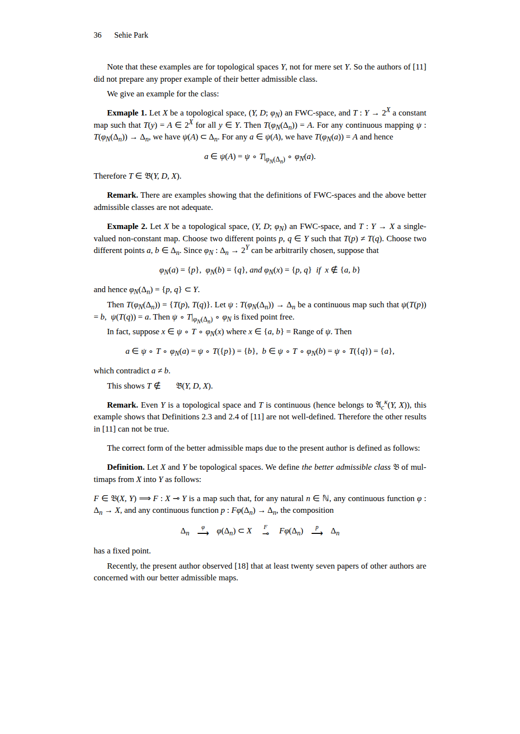36 Sehie Park
Note that these examples are for topological spaces Y, not for mere set Y. So the authors of [11] did not prepare any proper example of their better admissible class.
We give an example for the class:
Exmaple 1. Let X be a topological space, (Y, D; φN) an FWC-space, and T : Y → 2X a constant map such that T(y) = A ∈ 2X for all y ∈ Y. Then T(φN(Δn)) = A. For any continuous mapping ψ : T(φN(Δn)) → Δn, we have ψ(A) ⊂ Δn. For any a ∈ ψ(A), we have T(φN(a)) = A and hence
a ∈ ψ(A) = ψ ∘ T|φN(Δn) ∘ φN(a).
Therefore T ∈ 𝔅̃(Y, D, X).
Remark. There are examples showing that the definitions of FWC-spaces and the above better admissible classes are not adequate.
Exmaple 2. Let X be a topological space, (Y, D; φN) an FWC-space, and T : Y → X a single-valued non-constant map. Choose two different points p, q ∈ Y such that T(p) ≠ T(q). Choose two different points a, b ∈ Δn. Since φN : Δn → 2Y can be arbitrarily chosen, suppose that
φN(a) = {p}, φN(b) = {q}, and φN(x) = {p, q} if x ∉ {a, b}
and hence φN(Δn) = {p, q} ⊂ Y.
Then T(φN(Δn)) = {T(p), T(q)}. Let ψ : T(φN(Δn)) → Δn be a continuous map such that ψ(T(p)) = b, ψ(T(q)) = a. Then ψ ∘ T|φN(Δn) ∘ φN is fixed point free.
In fact, suppose x ∈ ψ ∘ T ∘ φN(x) where x ∈ {a, b} = Range of ψ. Then
a ∈ ψ ∘ T ∘ φN(a) = ψ ∘ T({p}) = {b}, b ∈ ψ ∘ T ∘ φN(b) = ψ ∘ T({q}) = {a},
which contradict a ≠ b.
This shows T ∉ 𝔅̃(Y, D, X).
Remark. Even Y is a topological space and T is continuous (hence belongs to 𝔄cκ(Y, X)), this example shows that Definitions 2.3 and 2.4 of [11] are not well-defined. Therefore the other results in [11] can not be true.
The correct form of the better admissible maps due to the present author is defined as follows:
Definition. Let X and Y be topological spaces. We define the better admissible class 𝔅 of multimaps from X into Y as follows:
F ∈ 𝔅(X, Y) ⟹ F : X ⊸ Y is a map such that, for any natural n ∈ ℕ, any continuous function φ : Δn → X, and any continuous function p : Fφ(Δn) → Δn, the composition
Δn φ⟶ φ(Δn) ⊂ X F⊸ Fφ(Δn) p⟶ Δn
has a fixed point.
Recently, the present author observed [18] that at least twenty seven papers of other authors are concerned with our better admissible maps.